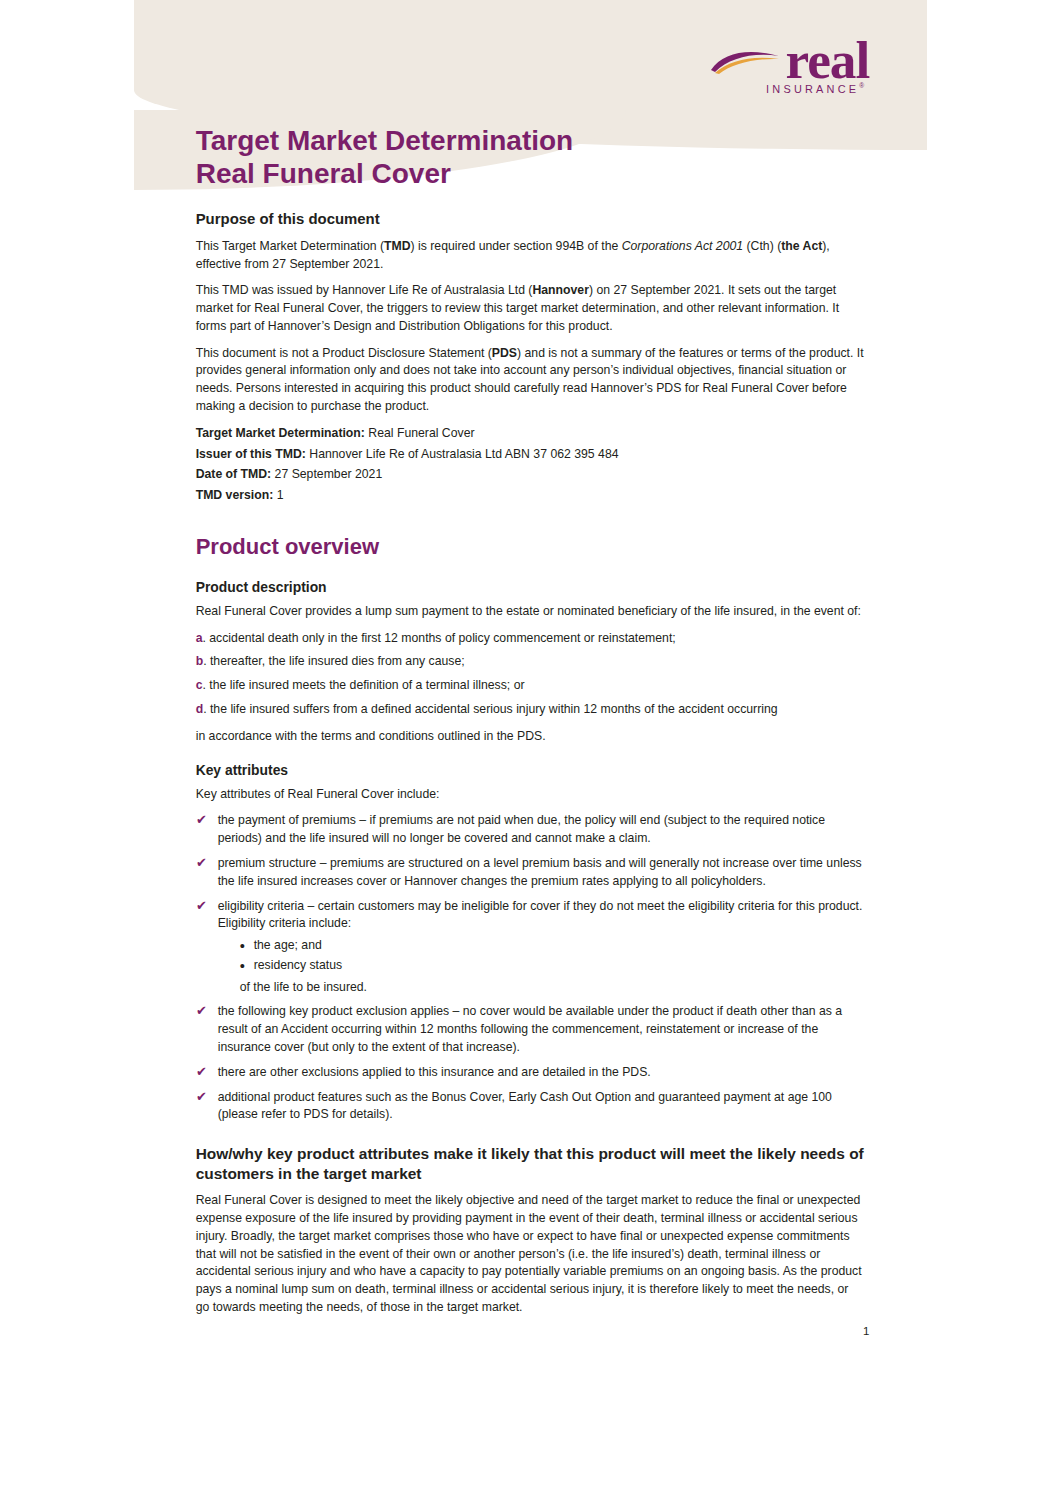real INSURANCE®
Target Market Determination
Real Funeral Cover
Purpose of this document
This Target Market Determination (TMD) is required under section 994B of the Corporations Act 2001 (Cth) (the Act), effective from 27 September 2021.
This TMD was issued by Hannover Life Re of Australasia Ltd (Hannover) on 27 September 2021. It sets out the target market for Real Funeral Cover, the triggers to review this target market determination, and other relevant information. It forms part of Hannover’s Design and Distribution Obligations for this product.
This document is not a Product Disclosure Statement (PDS) and is not a summary of the features or terms of the product. It provides general information only and does not take into account any person’s individual objectives, financial situation or needs. Persons interested in acquiring this product should carefully read Hannover’s PDS for Real Funeral Cover before making a decision to purchase the product.
Target Market Determination: Real Funeral Cover
Issuer of this TMD: Hannover Life Re of Australasia Ltd ABN 37 062 395 484
Date of TMD: 27 September 2021
TMD version: 1
Product overview
Product description
Real Funeral Cover provides a lump sum payment to the estate or nominated beneficiary of the life insured, in the event of:
a. accidental death only in the first 12 months of policy commencement or reinstatement;
b. thereafter, the life insured dies from any cause;
c. the life insured meets the definition of a terminal illness; or
d. the life insured suffers from a defined accidental serious injury within 12 months of the accident occurring
in accordance with the terms and conditions outlined in the PDS.
Key attributes
Key attributes of Real Funeral Cover include:
the payment of premiums – if premiums are not paid when due, the policy will end (subject to the required notice periods) and the life insured will no longer be covered and cannot make a claim.
premium structure – premiums are structured on a level premium basis and will generally not increase over time unless the life insured increases cover or Hannover changes the premium rates applying to all policyholders.
eligibility criteria – certain customers may be ineligible for cover if they do not meet the eligibility criteria for this product. Eligibility criteria include:
the age; and
residency status
of the life to be insured.
the following key product exclusion applies – no cover would be available under the product if death other than as a result of an Accident occurring within 12 months following the commencement, reinstatement or increase of the insurance cover (but only to the extent of that increase).
there are other exclusions applied to this insurance and are detailed in the PDS.
additional product features such as the Bonus Cover, Early Cash Out Option and guaranteed payment at age 100 (please refer to PDS for details).
How/why key product attributes make it likely that this product will meet the likely needs of customers in the target market
Real Funeral Cover is designed to meet the likely objective and need of the target market to reduce the final or unexpected expense exposure of the life insured by providing payment in the event of their death, terminal illness or accidental serious injury. Broadly, the target market comprises those who have or expect to have final or unexpected expense commitments that will not be satisfied in the event of their own or another person’s (i.e. the life insured’s) death, terminal illness or accidental serious injury and who have a capacity to pay potentially variable premiums on an ongoing basis. As the product pays a nominal lump sum on death, terminal illness or accidental serious injury, it is therefore likely to meet the needs, or go towards meeting the needs, of those in the target market.
1